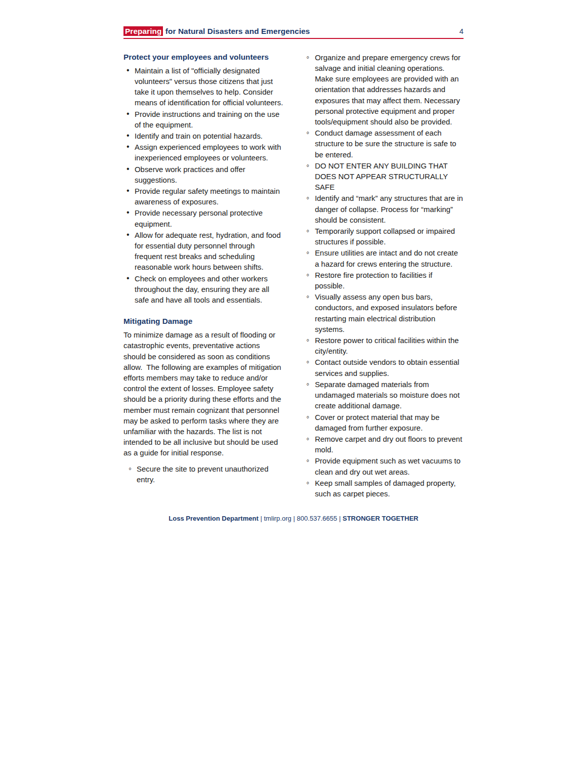Preparing for Natural Disasters and Emergencies
4
Protect your employees and volunteers
Maintain a list of "officially designated volunteers" versus those citizens that just take it upon themselves to help. Consider means of identification for official volunteers.
Provide instructions and training on the use of the equipment.
Identify and train on potential hazards.
Assign experienced employees to work with inexperienced employees or volunteers.
Observe work practices and offer suggestions.
Provide regular safety meetings to maintain awareness of exposures.
Provide necessary personal protective equipment.
Allow for adequate rest, hydration, and food for essential duty personnel through frequent rest breaks and scheduling reasonable work hours between shifts.
Check on employees and other workers throughout the day, ensuring they are all safe and have all tools and essentials.
Mitigating Damage
To minimize damage as a result of flooding or catastrophic events, preventative actions should be considered as soon as conditions allow. The following are examples of mitigation efforts members may take to reduce and/or control the extent of losses. Employee safety should be a priority during these efforts and the member must remain cognizant that personnel may be asked to perform tasks where they are unfamiliar with the hazards. The list is not intended to be all inclusive but should be used as a guide for initial response.
Secure the site to prevent unauthorized entry.
Organize and prepare emergency crews for salvage and initial cleaning operations. Make sure employees are provided with an orientation that addresses hazards and exposures that may affect them. Necessary personal protective equipment and proper tools/equipment should also be provided.
Conduct damage assessment of each structure to be sure the structure is safe to be entered.
DO NOT ENTER ANY BUILDING THAT DOES NOT APPEAR STRUCTURALLY SAFE
Identify and “mark” any structures that are in danger of collapse. Process for “marking” should be consistent.
Temporarily support collapsed or impaired structures if possible.
Ensure utilities are intact and do not create a hazard for crews entering the structure.
Restore fire protection to facilities if possible.
Visually assess any open bus bars, conductors, and exposed insulators before restarting main electrical distribution systems.
Restore power to critical facilities within the city/entity.
Contact outside vendors to obtain essential services and supplies.
Separate damaged materials from undamaged materials so moisture does not create additional damage.
Cover or protect material that may be damaged from further exposure.
Remove carpet and dry out floors to prevent mold.
Provide equipment such as wet vacuums to clean and dry out wet areas.
Keep small samples of damaged property, such as carpet pieces.
Loss Prevention Department | tmlirp.org | 800.537.6655 | STRONGER TOGETHER